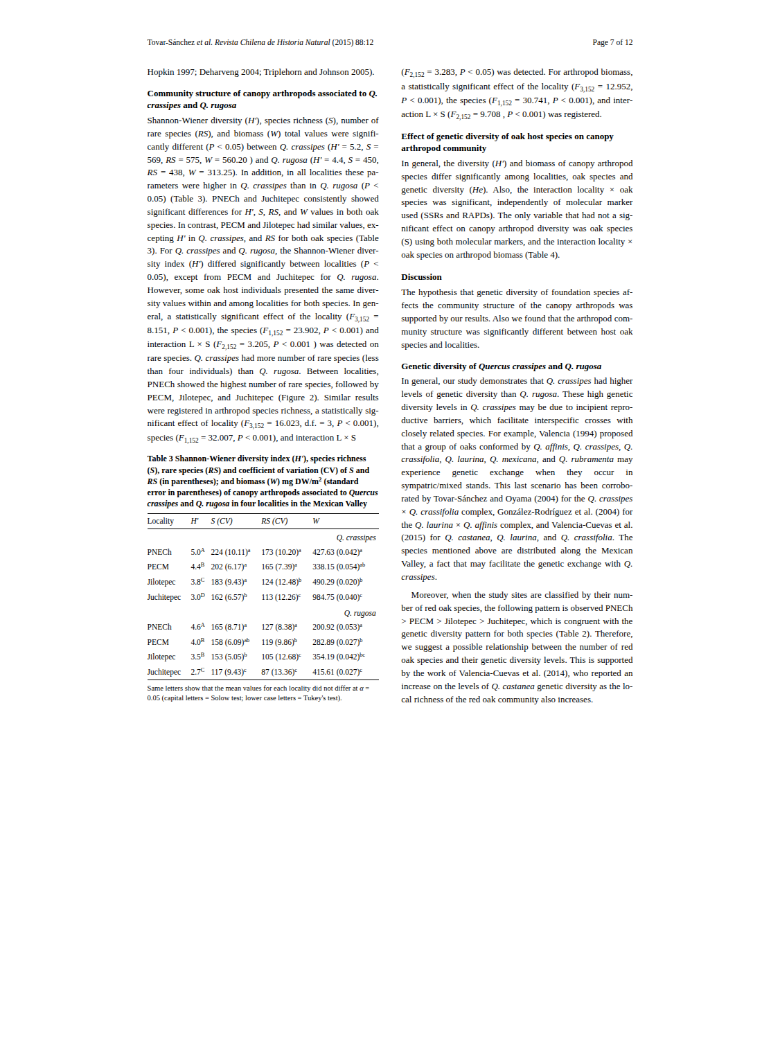Tovar-Sánchez et al. Revista Chilena de Historia Natural (2015) 88:12
Page 7 of 12
Hopkin 1997; Deharveng 2004; Triplehorn and Johnson 2005).
Community structure of canopy arthropods associated to Q. crassipes and Q. rugosa
Shannon-Wiener diversity (H'), species richness (S), number of rare species (RS), and biomass (W) total values were significantly different (P < 0.05) between Q. crassipes (H' = 5.2, S = 569, RS = 575, W = 560.20 ) and Q. rugosa (H' = 4.4, S = 450, RS = 438, W = 313.25). In addition, in all localities these parameters were higher in Q. crassipes than in Q. rugosa (P < 0.05) (Table 3). PNECh and Juchitepec consistently showed significant differences for H', S, RS, and W values in both oak species. In contrast, PECM and Jilotepec had similar values, excepting H' in Q. crassipes, and RS for both oak species (Table 3). For Q. crassipes and Q. rugosa, the Shannon-Wiener diversity index (H') differed significantly between localities (P < 0.05), except from PECM and Juchitepec for Q. rugosa. However, some oak host individuals presented the same diversity values within and among localities for both species. In general, a statistically significant effect of the locality (F3,152 = 8.151, P < 0.001), the species (F1,152 = 23.902, P < 0.001) and interaction L × S (F2,152 = 3.205, P < 0.001 ) was detected on rare species. Q. crassipes had more number of rare species (less than four individuals) than Q. rugosa. Between localities, PNECh showed the highest number of rare species, followed by PECM, Jilotepec, and Juchitepec (Figure 2). Similar results were registered in arthropod species richness, a statistically significant effect of locality (F3,152 = 16.023, d.f. = 3, P < 0.001), species (F1,152 = 32.007, P < 0.001), and interaction L × S
Table 3 Shannon-Wiener diversity index (H'), species richness (S), rare species (RS) and coefficient of variation (CV) of S and RS (in parentheses); and biomass (W) mg DW/m2 (standard error in parentheses) of canopy arthropods associated to Quercus crassipes and Q. rugosa in four localities in the Mexican Valley
| Locality | H' | S (CV) | RS (CV) | W |
| --- | --- | --- | --- | --- |
| Q. crassipes |
| PNECh | 5.0 A | 224 (10.11) a | 173 (10.20) a | 427.63 (0.042) a |
| PECM | 4.4 B | 202 (6.17) a | 165 (7.39) a | 338.15 (0.054) ab |
| Jilotepec | 3.8 C | 183 (9.43) a | 124 (12.48) b | 490.29 (0.020) b |
| Juchitepec | 3.0 D | 162 (6.57) b | 113 (12.26) c | 984.75 (0.040) c |
| Q. rugosa |
| PNECh | 4.6 A | 165 (8.71) a | 127 (8.38) a | 200.92 (0.053) a |
| PECM | 4.0 B | 158 (6.09) ab | 119 (9.86) b | 282.89 (0.027) b |
| Jilotepec | 3.5 B | 153 (5.05) b | 105 (12.68) c | 354.19 (0.042) bc |
| Juchitepec | 2.7 C | 117 (9.43) c | 87 (13.36) c | 415.61 (0.027) c |
Same letters show that the mean values for each locality did not differ at α = 0.05 (capital letters = Solow test; lower case letters = Tukey's test).
(F2,152 = 3.283, P < 0.05) was detected. For arthropod biomass, a statistically significant effect of the locality (F3,152 = 12.952, P < 0.001), the species (F1,152 = 30.741, P < 0.001), and interaction L × S (F2,152 = 9.708 , P < 0.001) was registered.
Effect of genetic diversity of oak host species on canopy arthropod community
In general, the diversity (H') and biomass of canopy arthropod species differ significantly among localities, oak species and genetic diversity (He). Also, the interaction locality × oak species was significant, independently of molecular marker used (SSRs and RAPDs). The only variable that had not a significant effect on canopy arthropod diversity was oak species (S) using both molecular markers, and the interaction locality × oak species on arthropod biomass (Table 4).
Discussion
The hypothesis that genetic diversity of foundation species affects the community structure of the canopy arthropods was supported by our results. Also we found that the arthropod community structure was significantly different between host oak species and localities.
Genetic diversity of Quercus crassipes and Q. rugosa
In general, our study demonstrates that Q. crassipes had higher levels of genetic diversity than Q. rugosa. These high genetic diversity levels in Q. crassipes may be due to incipient reproductive barriers, which facilitate interspecific crosses with closely related species. For example, Valencia (1994) proposed that a group of oaks conformed by Q. affinis, Q. crassipes, Q. crassifolia, Q. laurina, Q. mexicana, and Q. rubramenta may experience genetic exchange when they occur in sympatric/mixed stands. This last scenario has been corroborated by Tovar-Sánchez and Oyama (2004) for the Q. crassipes × Q. crassifolia complex, González-Rodríguez et al. (2004) for the Q. laurina × Q. affinis complex, and Valencia-Cuevas et al. (2015) for Q. castanea, Q. laurina, and Q. crassifolia. The species mentioned above are distributed along the Mexican Valley, a fact that may facilitate the genetic exchange with Q. crassipes.
Moreover, when the study sites are classified by their number of red oak species, the following pattern is observed PNECh > PECM > Jilotepec > Juchitepec, which is congruent with the genetic diversity pattern for both species (Table 2). Therefore, we suggest a possible relationship between the number of red oak species and their genetic diversity levels. This is supported by the work of Valencia-Cuevas et al. (2014), who reported an increase on the levels of Q. castanea genetic diversity as the local richness of the red oak community also increases.